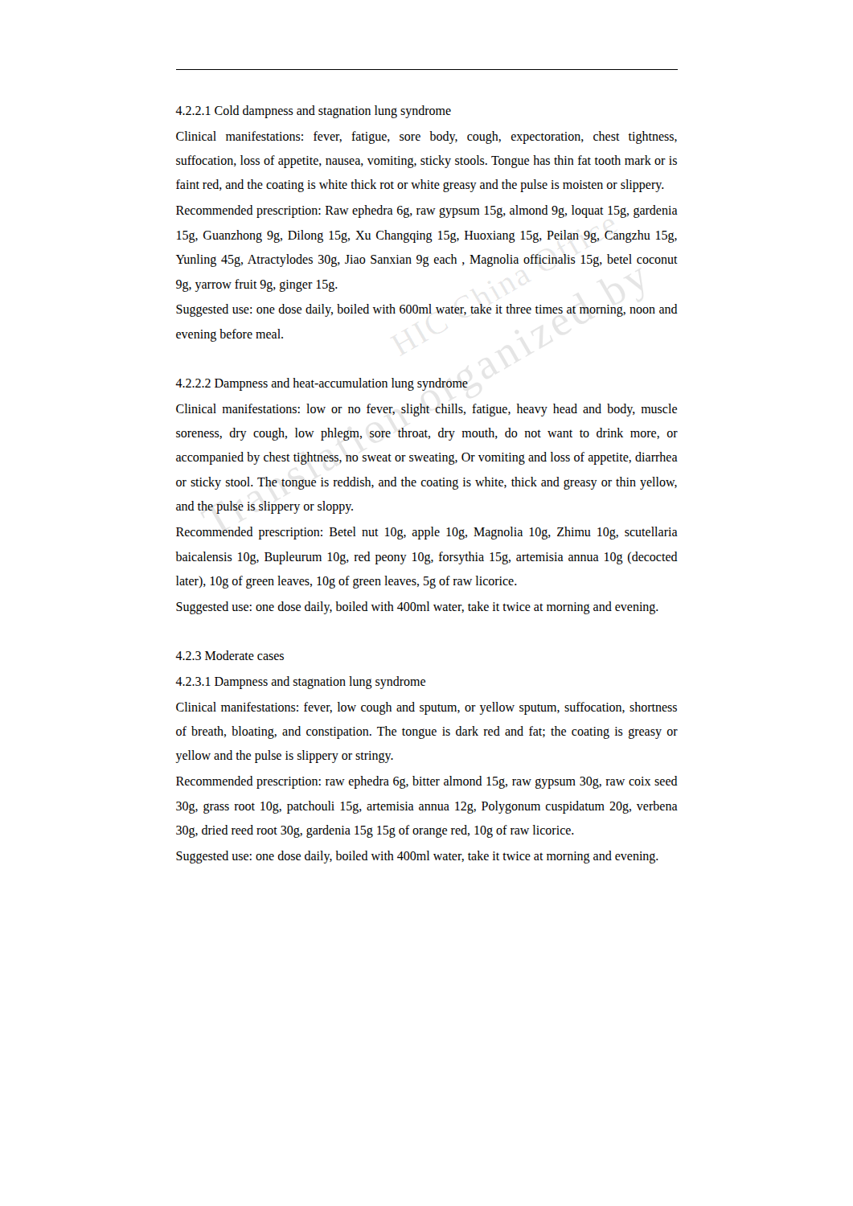Translation organized by
HIC China Office
4.2.2.1 Cold dampness and stagnation lung syndrome
Clinical manifestations: fever, fatigue, sore body, cough, expectoration, chest tightness, suffocation, loss of appetite, nausea, vomiting, sticky stools. Tongue has thin fat tooth mark or is faint red, and the coating is white thick rot or white greasy and the pulse is moisten or slippery.
Recommended prescription: Raw ephedra 6g, raw gypsum 15g, almond 9g, loquat 15g, gardenia 15g, Guanzhong 9g, Dilong 15g, Xu Changqing 15g, Huoxiang 15g, Peilan 9g, Cangzhu 15g, Yunling 45g, Atractylodes 30g, Jiao Sanxian 9g each , Magnolia officinalis 15g, betel coconut 9g, yarrow fruit 9g, ginger 15g.
Suggested use: one dose daily, boiled with 600ml water, take it three times at morning, noon and evening before meal.
4.2.2.2 Dampness and heat-accumulation lung syndrome
Clinical manifestations: low or no fever, slight chills, fatigue, heavy head and body, muscle soreness, dry cough, low phlegm, sore throat, dry mouth, do not want to drink more, or accompanied by chest tightness, no sweat or sweating, Or vomiting and loss of appetite, diarrhea or sticky stool. The tongue is reddish, and the coating is white, thick and greasy or thin yellow, and the pulse is slippery or sloppy.
Recommended prescription: Betel nut 10g, apple 10g, Magnolia 10g, Zhimu 10g, scutellaria baicalensis 10g, Bupleurum 10g, red peony 10g, forsythia 15g, artemisia annua 10g (decocted later), 10g of green leaves, 10g of green leaves, 5g of raw licorice.
Suggested use: one dose daily, boiled with 400ml water, take it twice at morning and evening.
4.2.3 Moderate cases
4.2.3.1 Dampness and stagnation lung syndrome
Clinical manifestations: fever, low cough and sputum, or yellow sputum, suffocation, shortness of breath, bloating, and constipation. The tongue is dark red and fat; the coating is greasy or yellow and the pulse is slippery or stringy.
Recommended prescription: raw ephedra 6g, bitter almond 15g, raw gypsum 30g, raw coix seed 30g, grass root 10g, patchouli 15g, artemisia annua 12g, Polygonum cuspidatum 20g, verbena 30g, dried reed root 30g, gardenia 15g 15g of orange red, 10g of raw licorice.
Suggested use: one dose daily, boiled with 400ml water, take it twice at morning and evening.